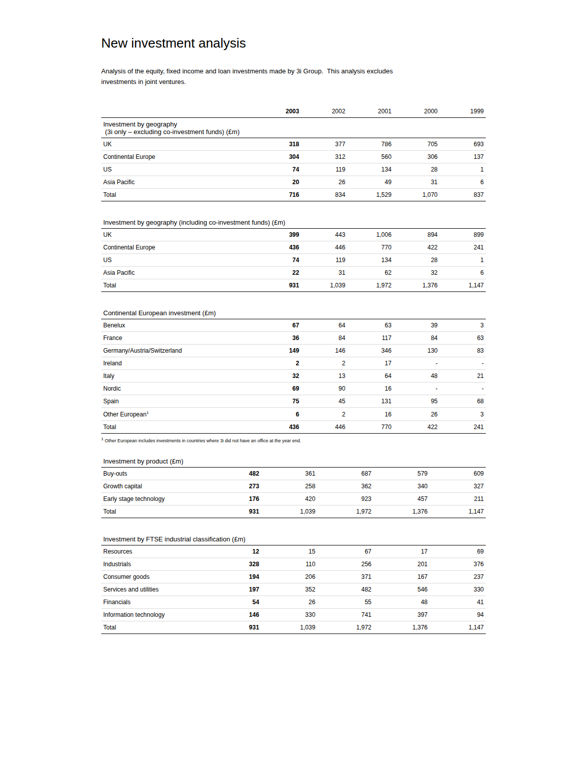New investment analysis
Analysis of the equity, fixed income and loan investments made by 3i Group. This analysis excludes investments in joint ventures.
| | 2003 | 2002 | 2001 | 2000 | 1999 |
| --- | --- | --- | --- | --- | --- |
| Investment by geography |
| (3i only – excluding co-investment funds) (£m) |
| UK | 318 | 377 | 786 | 705 | 693 |
| Continental Europe | 304 | 312 | 560 | 306 | 137 |
| US | 74 | 119 | 134 | 28 | 1 |
| Asia Pacific | 20 | 26 | 49 | 31 | 6 |
| Total | 716 | 834 | 1,529 | 1,070 | 837 |
| Investment by geography (including co-investment funds) (£m) |
| UK | 399 | 443 | 1,006 | 894 | 899 |
| Continental Europe | 436 | 446 | 770 | 422 | 241 |
| US | 74 | 119 | 134 | 28 | 1 |
| Asia Pacific | 22 | 31 | 62 | 32 | 6 |
| Total | 931 | 1,039 | 1,972 | 1,376 | 1,147 |
| Continental European investment (£m) |
| Benelux | 67 | 64 | 63 | 39 | 3 |
| France | 36 | 84 | 117 | 84 | 63 |
| Germany/Austria/Switzerland | 149 | 146 | 346 | 130 | 83 |
| Ireland | 2 | 2 | 17 | - | - |
| Italy | 32 | 13 | 64 | 48 | 21 |
| Nordic | 69 | 90 | 16 | - | - |
| Spain | 75 | 45 | 131 | 95 | 68 |
| Other European 1 | 6 | 2 | 16 | 26 | 3 |
| Total | 436 | 446 | 770 | 422 | 241 |
1 Other European includes investments in countries where 3i did not have an office at the year end.
| Investment by product (£m) |
| Buy-outs | 482 | 361 | 687 | 579 | 609 |
| Growth capital | 273 | 258 | 362 | 340 | 327 |
| Early stage technology | 176 | 420 | 923 | 457 | 211 |
| Total | 931 | 1,039 | 1,972 | 1,376 | 1,147 |
| Investment by FTSE industrial classification (£m) |
| Resources | 12 | 15 | 67 | 17 | 69 |
| Industrials | 328 | 110 | 256 | 201 | 376 |
| Consumer goods | 194 | 206 | 371 | 167 | 237 |
| Services and utilities | 197 | 352 | 482 | 546 | 330 |
| Financials | 54 | 26 | 55 | 48 | 41 |
| Information technology | 146 | 330 | 741 | 397 | 94 |
| Total | 931 | 1,039 | 1,972 | 1,376 | 1,147 |